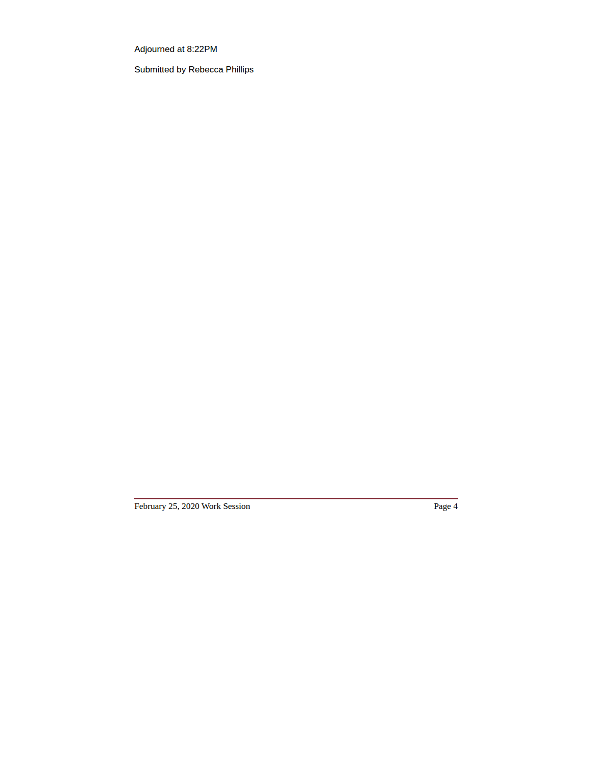Adjourned at 8:22PM
Submitted by Rebecca Phillips
February 25, 2020 Work Session Page 4